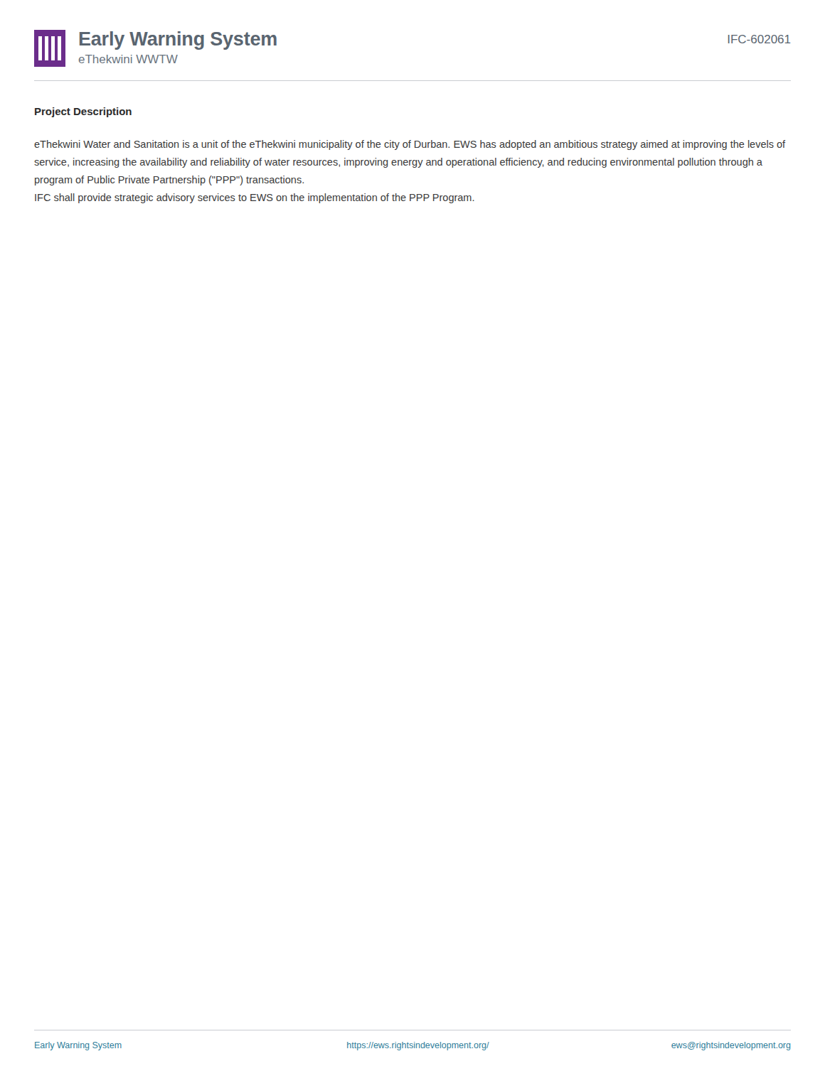Early Warning System
eThekwini WWTW
IFC-602061
Project Description
eThekwini Water and Sanitation is a unit of the eThekwini municipality of the city of Durban. EWS has adopted an ambitious strategy aimed at improving the levels of service, increasing the availability and reliability of water resources, improving energy and operational efficiency, and reducing environmental pollution through a program of Public Private Partnership ("PPP") transactions.
IFC shall provide strategic advisory services to EWS on the implementation of the PPP Program.
Early Warning System
https://ews.rightsindevelopment.org/
ews@rightsindevelopment.org